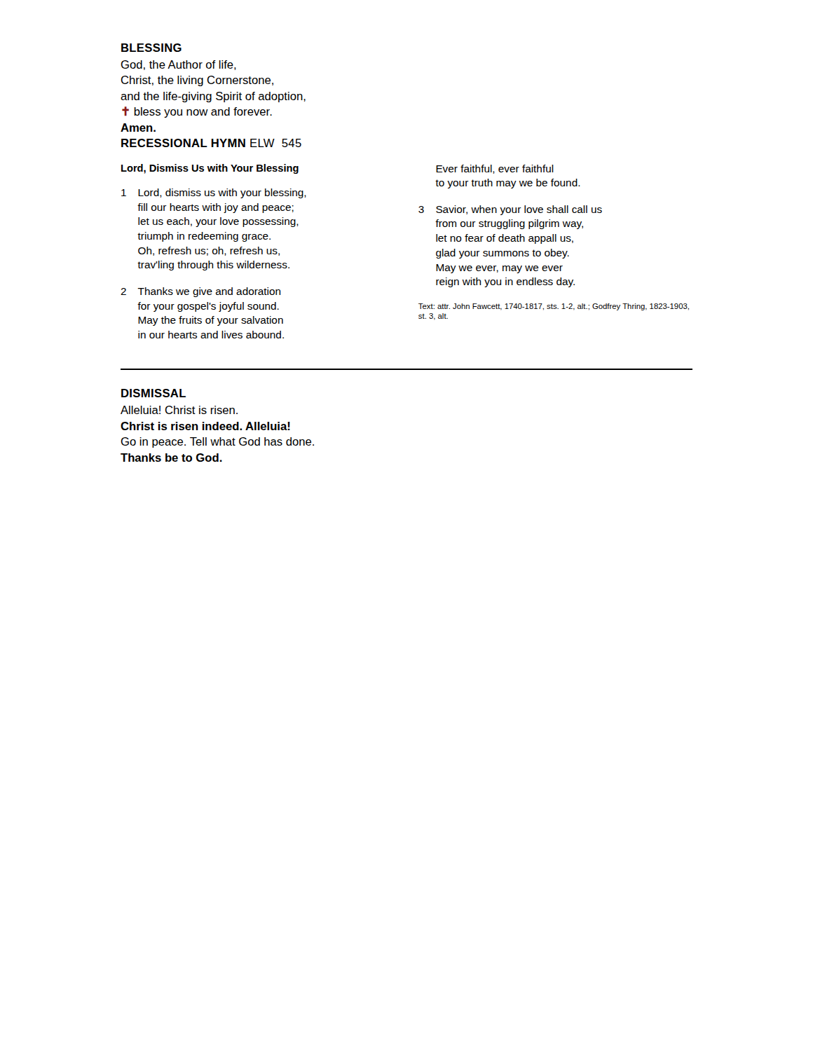BLESSING
God, the Author of life,
Christ, the living Cornerstone,
and the life-giving Spirit of adoption,
✝ bless you now and forever.
Amen.
RECESSIONAL HYMN ELW 545
Lord, Dismiss Us with Your Blessing
1
Lord, dismiss us with your blessing,
fill our hearts with joy and peace;
let us each, your love possessing,
triumph in redeeming grace.
Oh, refresh us; oh, refresh us,
trav'ling through this wilderness.
2
Thanks we give and adoration
for your gospel's joyful sound.
May the fruits of your salvation
in our hearts and lives abound.
Ever faithful, ever faithful
to your truth may we be found.
3
Savior, when your love shall call us
from our struggling pilgrim way,
let no fear of death appall us,
glad your summons to obey.
May we ever, may we ever
reign with you in endless day.
Text: attr. John Fawcett, 1740-1817, sts. 1-2, alt.; Godfrey Thring, 1823-1903, st. 3, alt.
DISMISSAL
Alleluia! Christ is risen.
Christ is risen indeed. Alleluia!
Go in peace. Tell what God has done.
Thanks be to God.